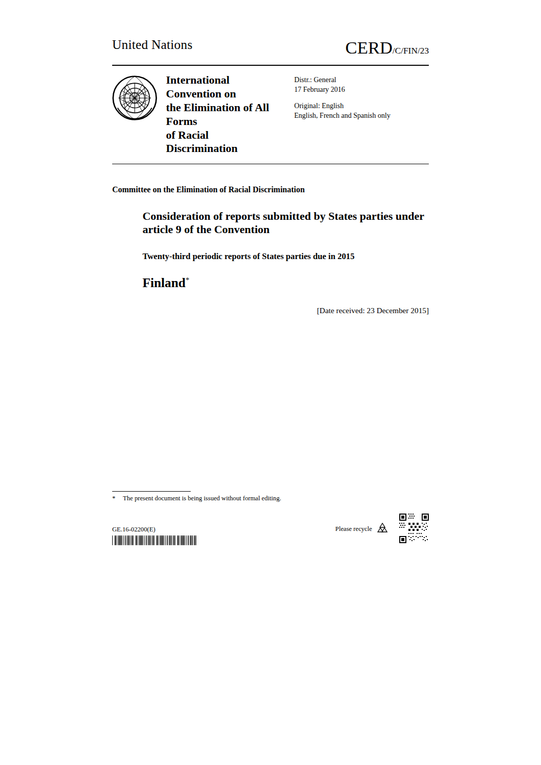United Nations
CERD/C/FIN/23
International Convention on
the Elimination of All Forms
of Racial Discrimination
Distr.: General
17 February 2016
Original: English
English, French and Spanish only
Committee on the Elimination of Racial Discrimination
Consideration of reports submitted by States parties under article 9 of the Convention
Twenty-third periodic reports of States parties due in 2015
Finland*
[Date received: 23 December 2015]
*The present document is being issued without formal editing.
GE.16-02200(E)
Please recycle